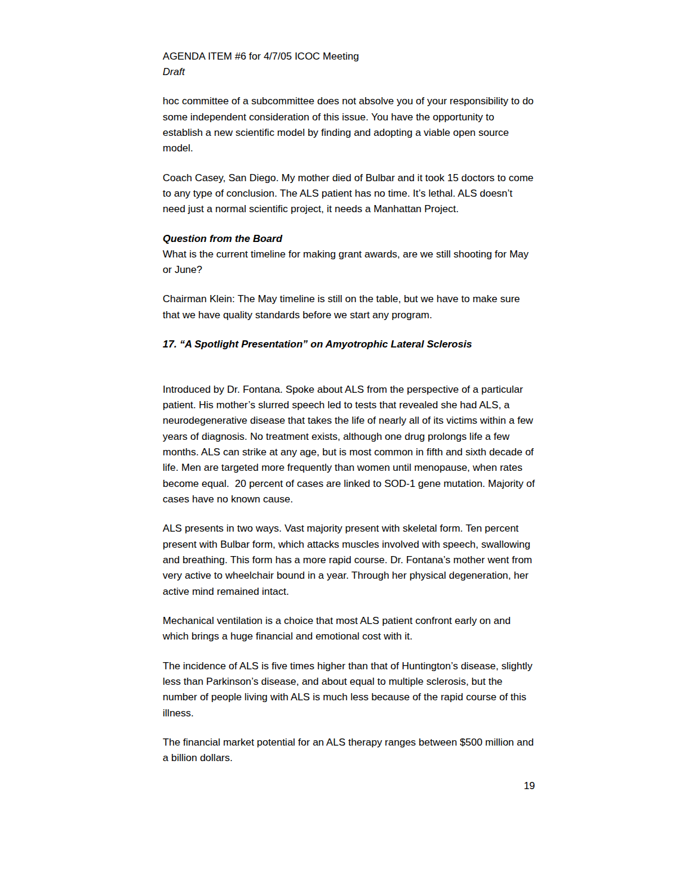AGENDA ITEM #6 for 4/7/05 ICOC Meeting
Draft
hoc committee of a subcommittee does not absolve you of your responsibility to do some independent consideration of this issue. You have the opportunity to establish a new scientific model by finding and adopting a viable open source model.
Coach Casey, San Diego. My mother died of Bulbar and it took 15 doctors to come to any type of conclusion. The ALS patient has no time. It’s lethal. ALS doesn’t need just a normal scientific project, it needs a Manhattan Project.
Question from the Board
What is the current timeline for making grant awards, are we still shooting for May or June?
Chairman Klein: The May timeline is still on the table, but we have to make sure that we have quality standards before we start any program.
17. “A Spotlight Presentation” on Amyotrophic Lateral Sclerosis
Introduced by Dr. Fontana. Spoke about ALS from the perspective of a particular patient. His mother’s slurred speech led to tests that revealed she had ALS, a neurodegenerative disease that takes the life of nearly all of its victims within a few years of diagnosis. No treatment exists, although one drug prolongs life a few months. ALS can strike at any age, but is most common in fifth and sixth decade of life. Men are targeted more frequently than women until menopause, when rates become equal. 20 percent of cases are linked to SOD-1 gene mutation. Majority of cases have no known cause.
ALS presents in two ways. Vast majority present with skeletal form. Ten percent present with Bulbar form, which attacks muscles involved with speech, swallowing and breathing. This form has a more rapid course. Dr. Fontana’s mother went from very active to wheelchair bound in a year. Through her physical degeneration, her active mind remained intact.
Mechanical ventilation is a choice that most ALS patient confront early on and which brings a huge financial and emotional cost with it.
The incidence of ALS is five times higher than that of Huntington’s disease, slightly less than Parkinson’s disease, and about equal to multiple sclerosis, but the number of people living with ALS is much less because of the rapid course of this illness.
The financial market potential for an ALS therapy ranges between $500 million and a billion dollars.
19